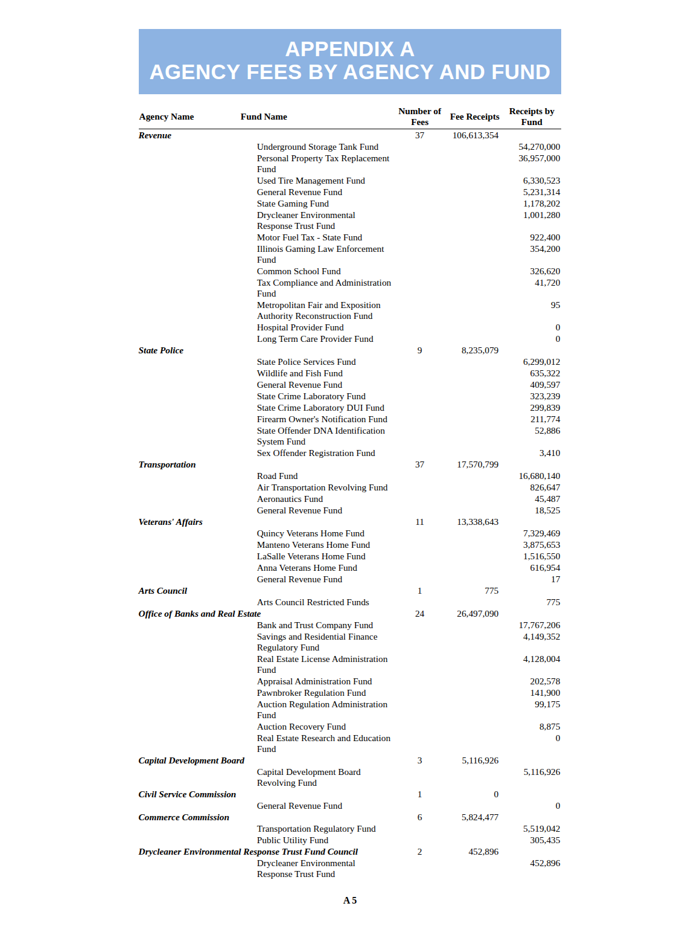APPENDIX A
AGENCY FEES BY AGENCY AND FUND
| Agency Name | Fund Name | Number of Fees | Fee Receipts | Receipts by Fund |
| --- | --- | --- | --- | --- |
| Revenue | | 37 | 106,613,354 | |
| | Underground Storage Tank Fund | | | 54,270,000 |
| | Personal Property Tax Replacement Fund | | | 36,957,000 |
| | Used Tire Management Fund | | | 6,330,523 |
| | General Revenue Fund | | | 5,231,314 |
| | State Gaming Fund | | | 1,178,202 |
| | Drycleaner Environmental Response Trust Fund | | | 1,001,280 |
| | Motor Fuel Tax - State Fund | | | 922,400 |
| | Illinois Gaming Law Enforcement Fund | | | 354,200 |
| | Common School Fund | | | 326,620 |
| | Tax Compliance and Administration Fund | | | 41,720 |
| | Metropolitan Fair and Exposition Authority Reconstruction Fund | | | 95 |
| | Hospital Provider Fund | | | 0 |
| | Long Term Care Provider Fund | | | 0 |
| State Police | | 9 | 8,235,079 | |
| | State Police Services Fund | | | 6,299,012 |
| | Wildlife and Fish Fund | | | 635,322 |
| | General Revenue Fund | | | 409,597 |
| | State Crime Laboratory Fund | | | 323,239 |
| | State Crime Laboratory DUI Fund | | | 299,839 |
| | Firearm Owner's Notification Fund | | | 211,774 |
| | State Offender DNA Identification System Fund | | | 52,886 |
| | Sex Offender Registration Fund | | | 3,410 |
| Transportation | | 37 | 17,570,799 | |
| | Road Fund | | | 16,680,140 |
| | Air Transportation Revolving Fund | | | 826,647 |
| | Aeronautics Fund | | | 45,487 |
| | General Revenue Fund | | | 18,525 |
| Veterans' Affairs | | 11 | 13,338,643 | |
| | Quincy Veterans Home Fund | | | 7,329,469 |
| | Manteno Veterans Home Fund | | | 3,875,653 |
| | LaSalle Veterans Home Fund | | | 1,516,550 |
| | Anna Veterans Home Fund | | | 616,954 |
| | General Revenue Fund | | | 17 |
| Arts Council | | 1 | 775 | |
| | Arts Council Restricted Funds | | | 775 |
| Office of Banks and Real Estate | 24 | 26,497,090 | |
| | Bank and Trust Company Fund | | | 17,767,206 |
| | Savings and Residential Finance Regulatory Fund | | | 4,149,352 |
| | Real Estate License Administration Fund | | | 4,128,004 |
| | Appraisal Administration Fund | | | 202,578 |
| | Pawnbroker Regulation Fund | | | 141,900 |
| | Auction Regulation Administration Fund | | | 99,175 |
| | Auction Recovery Fund | | | 8,875 |
| | Real Estate Research and Education Fund | | | 0 |
| Capital Development Board | 3 | 5,116,926 | |
| | Capital Development Board Revolving Fund | | | 5,116,926 |
| Civil Service Commission | 1 | 0 | |
| | General Revenue Fund | | | 0 |
| Commerce Commission | 6 | 5,824,477 | |
| | Transportation Regulatory Fund | | | 5,519,042 |
| | Public Utility Fund | | | 305,435 |
| Drycleaner Environmental Response Trust Fund Council | 2 | 452,896 | |
| | Drycleaner Environmental Response Trust Fund | | | 452,896 |
A 5